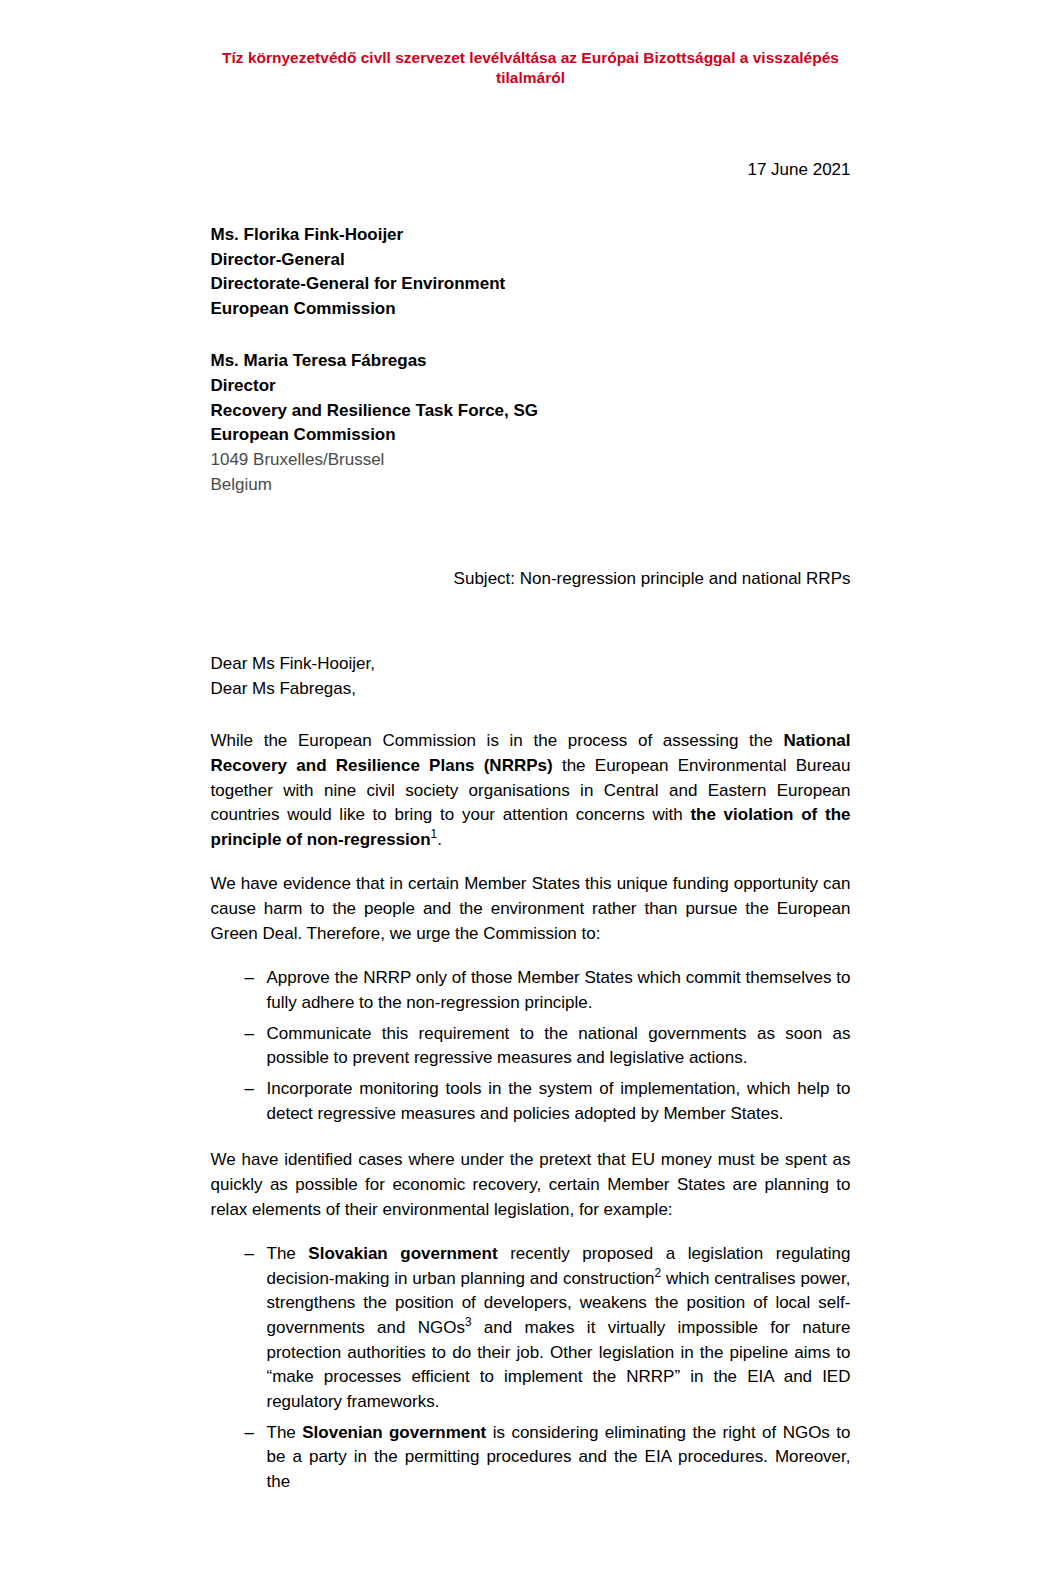Tíz környezetvédő civll szervezet levélváltása az Európai Bizottsággal a visszalépés tilalmáról
17 June 2021
Ms. Florika Fink-Hooijer
Director-General
Directorate-General for Environment
European Commission
Ms. Maria Teresa Fábregas
Director
Recovery and Resilience Task Force, SG
European Commission
1049 Bruxelles/Brussel
Belgium
Subject: Non-regression principle and national RRPs
Dear Ms Fink-Hooijer,
Dear Ms Fabregas,
While the European Commission is in the process of assessing the National Recovery and Resilience Plans (NRRPs) the European Environmental Bureau together with nine civil society organisations in Central and Eastern European countries would like to bring to your attention concerns with the violation of the principle of non-regression1.
We have evidence that in certain Member States this unique funding opportunity can cause harm to the people and the environment rather than pursue the European Green Deal. Therefore, we urge the Commission to:
Approve the NRRP only of those Member States which commit themselves to fully adhere to the non-regression principle.
Communicate this requirement to the national governments as soon as possible to prevent regressive measures and legislative actions.
Incorporate monitoring tools in the system of implementation, which help to detect regressive measures and policies adopted by Member States.
We have identified cases where under the pretext that EU money must be spent as quickly as possible for economic recovery, certain Member States are planning to relax elements of their environmental legislation, for example:
The Slovakian government recently proposed a legislation regulating decision-making in urban planning and construction2 which centralises power, strengthens the position of developers, weakens the position of local self-governments and NGOs3 and makes it virtually impossible for nature protection authorities to do their job. Other legislation in the pipeline aims to “make processes efficient to implement the NRRP” in the EIA and IED regulatory frameworks.
The Slovenian government is considering eliminating the right of NGOs to be a party in the permitting procedures and the EIA procedures. Moreover, the